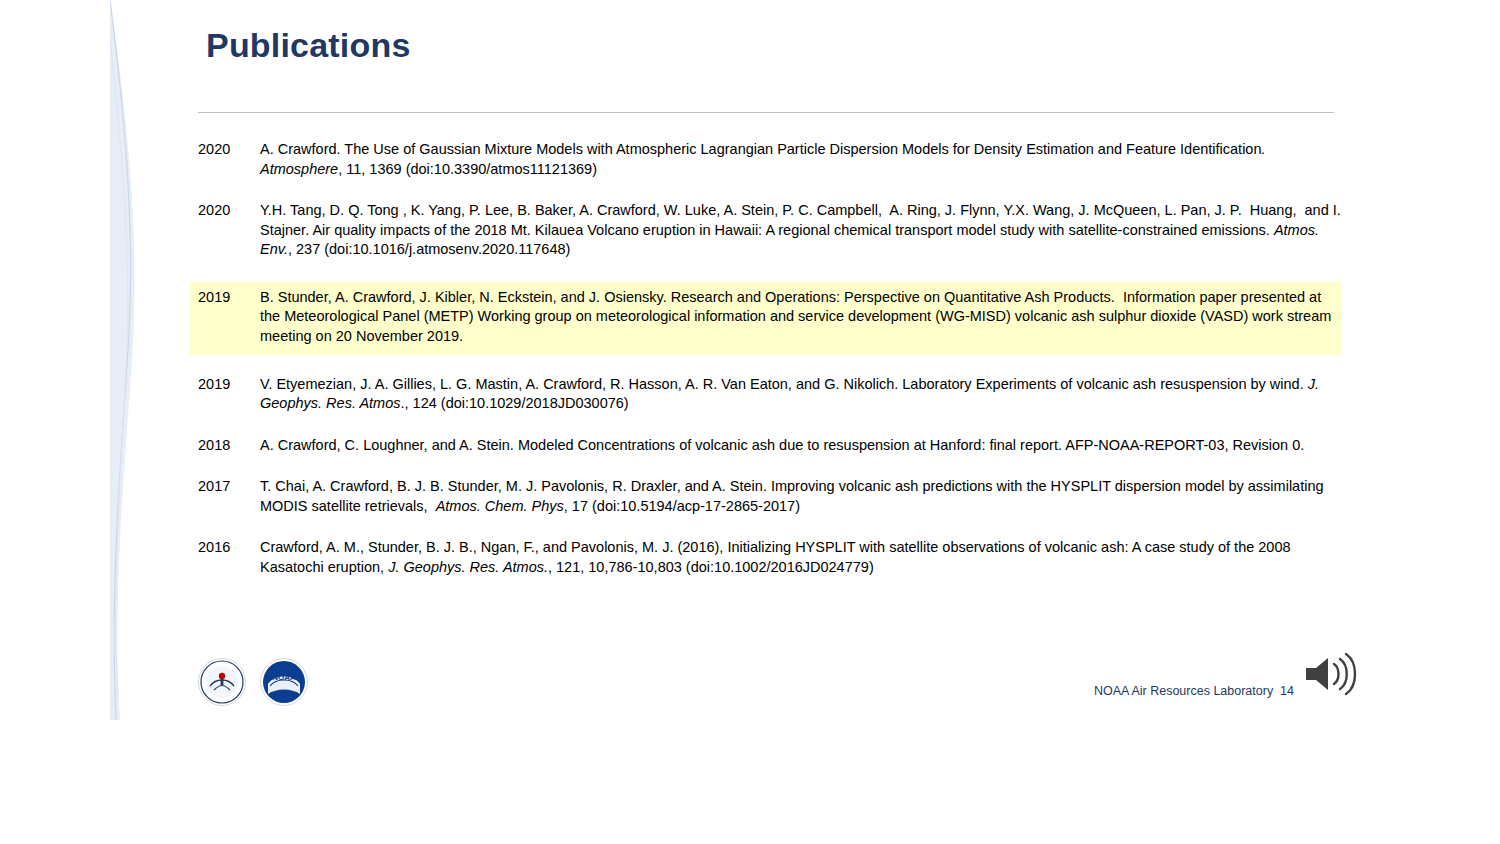Publications
2020
A. Crawford. The Use of Gaussian Mixture Models with Atmospheric Lagrangian Particle Dispersion Models for Density Estimation and Feature Identification. Atmosphere, 11, 1369 (doi:10.3390/atmos11121369)
2020
Y.H. Tang, D. Q. Tong , K. Yang, P. Lee, B. Baker, A. Crawford, W. Luke, A. Stein, P. C. Campbell, A. Ring, J. Flynn, Y.X. Wang, J. McQueen, L. Pan, J. P. Huang, and I. Stajner. Air quality impacts of the 2018 Mt. Kilauea Volcano eruption in Hawaii: A regional chemical transport model study with satellite-constrained emissions. Atmos. Env., 237 (doi:10.1016/j.atmosenv.2020.117648)
2019
B. Stunder, A. Crawford, J. Kibler, N. Eckstein, and J. Osiensky. Research and Operations: Perspective on Quantitative Ash Products. Information paper presented at the Meteorological Panel (METP) Working group on meteorological information and service development (WG-MISD) volcanic ash sulphur dioxide (VASD) work stream meeting on 20 November 2019.
2019
V. Etyemezian, J. A. Gillies, L. G. Mastin, A. Crawford, R. Hasson, A. R. Van Eaton, and G. Nikolich. Laboratory Experiments of volcanic ash resuspension by wind. J. Geophys. Res. Atmos., 124 (doi:10.1029/2018JD030076)
2018
A. Crawford, C. Loughner, and A. Stein. Modeled Concentrations of volcanic ash due to resuspension at Hanford: final report. AFP-NOAA-REPORT-03, Revision 0.
2017
T. Chai, A. Crawford, B. J. B. Stunder, M. J. Pavolonis, R. Draxler, and A. Stein. Improving volcanic ash predictions with the HYSPLIT dispersion model by assimilating MODIS satellite retrievals, Atmos. Chem. Phys, 17 (doi:10.5194/acp-17-2865-2017)
2016
Crawford, A. M., Stunder, B. J. B., Ngan, F., and Pavolonis, M. J. (2016), Initializing HYSPLIT with satellite observations of volcanic ash: A case study of the 2008 Kasatochi eruption, J. Geophys. Res. Atmos., 121, 10,786-10,803 (doi:10.1002/2016JD024779)
NOAA
NOAA Air Resources Laboratory 14